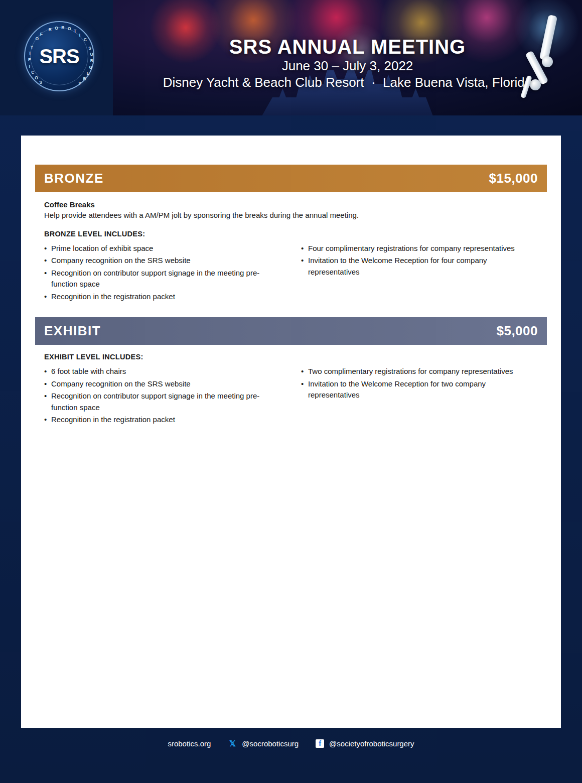SRS
S O C I E T Y O F R O B O T I C S U R G E R Y
SRS Annual Meeting
June 30 – July 3, 2022
Disney Yacht & Beach Club Resort · Lake Buena Vista, Florida
Bronze
$15,000
Coffee Breaks
Help provide attendees with a AM/PM jolt by sponsoring the breaks during the annual meeting.
BRONZE LEVEL INCLUDES:
Prime location of exhibit space
Company recognition on the SRS website
Recognition on contributor support signage in the meeting pre-function space
Recognition in the registration packet
Four complimentary registrations for company representatives
Invitation to the Welcome Reception for four company representatives
Exhibit
$5,000
EXHIBIT LEVEL INCLUDES:
6 foot table with chairs
Company recognition on the SRS website
Recognition on contributor support signage in the meeting pre-function space
Recognition in the registration packet
Two complimentary registrations for company representatives
Invitation to the Welcome Reception for two company representatives
srobotics.org 𝕏 @socroboticsurg f @societyofroboticsurgery